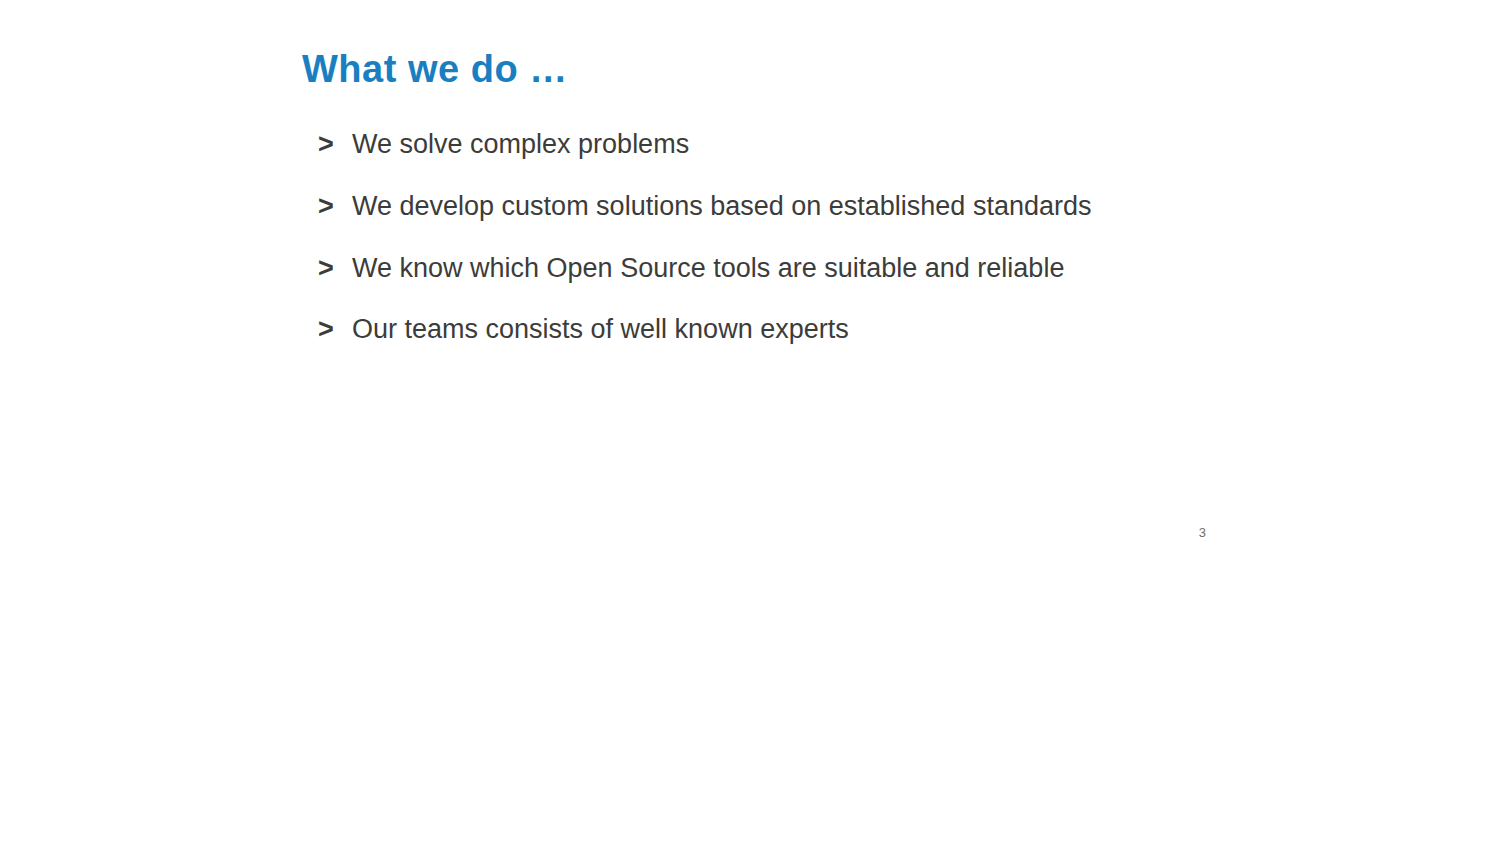What we do …
We solve complex problems
We develop custom solutions based on established standards
We know which Open Source tools are suitable and reliable
Our teams consists of well known experts
3